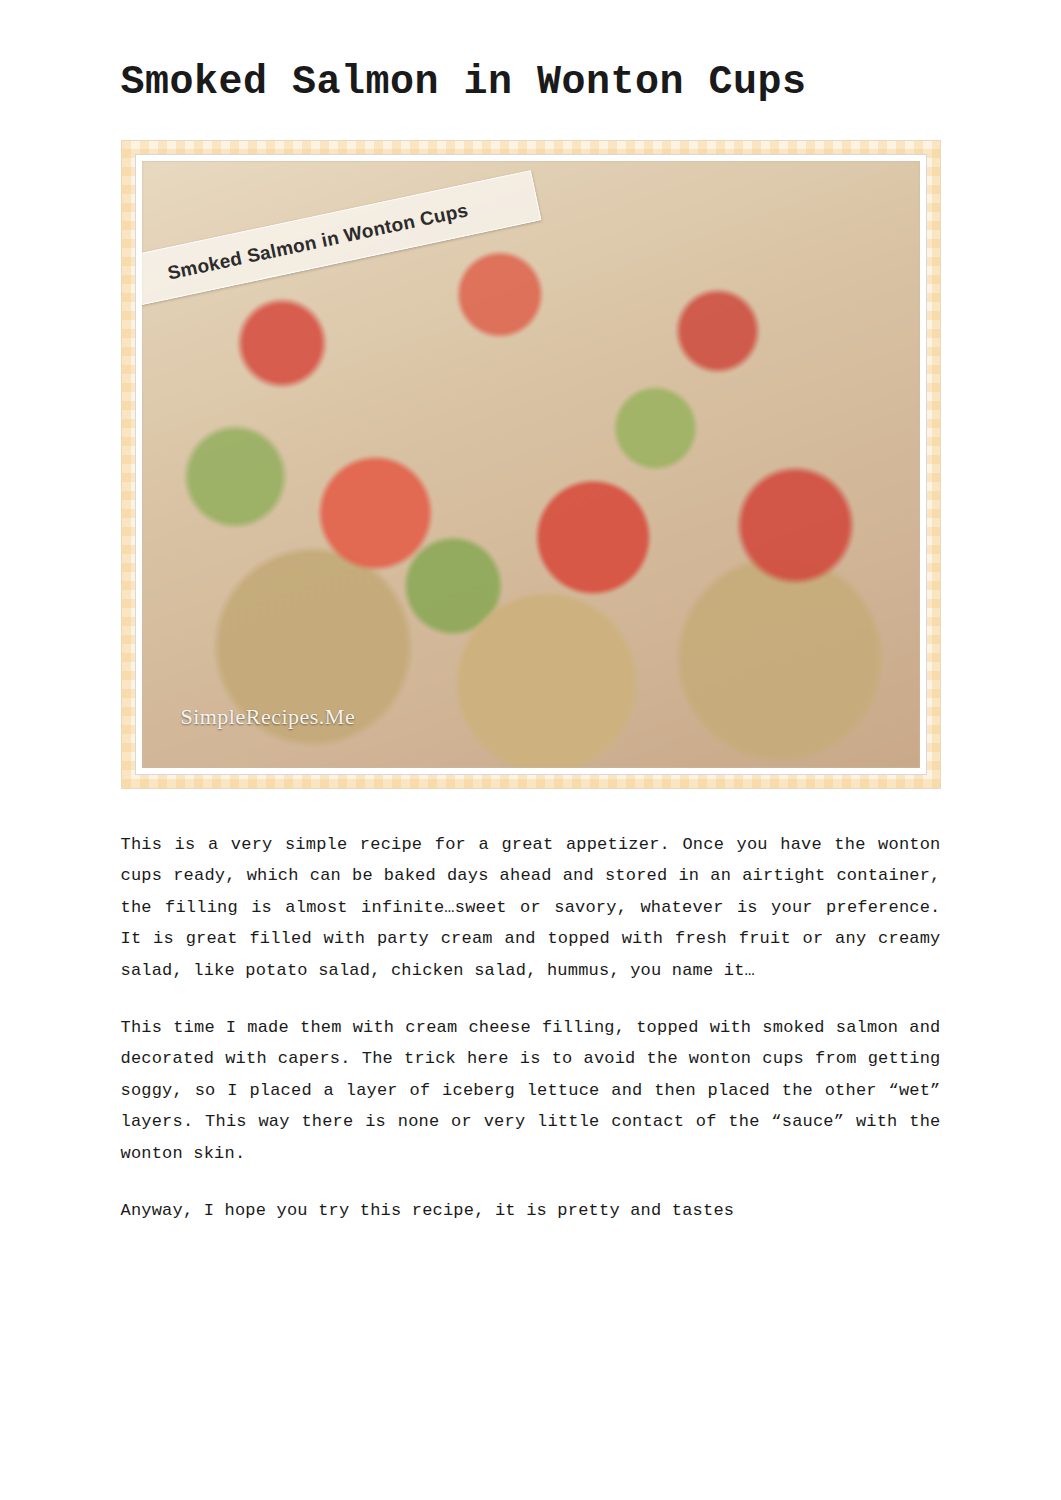Smoked Salmon in Wonton Cups
Smoked Salmon in Wonton Cups
SimpleRecipes.Me
This is a very simple recipe for a great appetizer. Once you have the wonton cups ready, which can be baked days ahead and stored in an airtight container, the filling is almost infinite…sweet or savory, whatever is your preference. It is great filled with party cream and topped with fresh fruit or any creamy salad, like potato salad, chicken salad, hummus, you name it…
This time I made them with cream cheese filling, topped with smoked salmon and decorated with capers. The trick here is to avoid the wonton cups from getting soggy, so I placed a layer of iceberg lettuce and then placed the other “wet” layers. This way there is none or very little contact of the “sauce” with the wonton skin.
Anyway, I hope you try this recipe, it is pretty and tastes